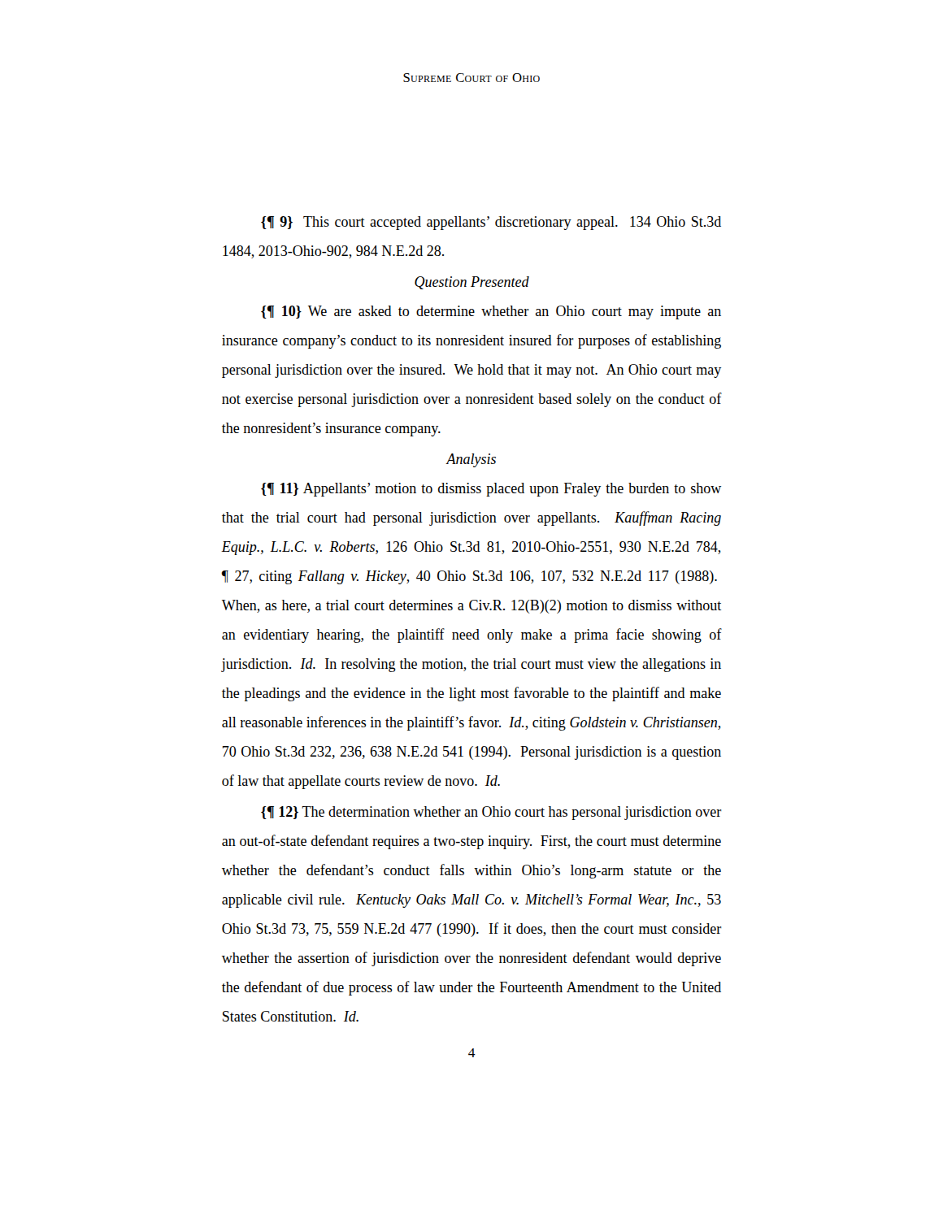Supreme Court of Ohio
{¶ 9} This court accepted appellants’ discretionary appeal. 134 Ohio St.3d 1484, 2013-Ohio-902, 984 N.E.2d 28.
Question Presented
{¶ 10} We are asked to determine whether an Ohio court may impute an insurance company’s conduct to its nonresident insured for purposes of establishing personal jurisdiction over the insured. We hold that it may not. An Ohio court may not exercise personal jurisdiction over a nonresident based solely on the conduct of the nonresident’s insurance company.
Analysis
{¶ 11} Appellants’ motion to dismiss placed upon Fraley the burden to show that the trial court had personal jurisdiction over appellants. Kauffman Racing Equip., L.L.C. v. Roberts, 126 Ohio St.3d 81, 2010-Ohio-2551, 930 N.E.2d 784, ¶ 27, citing Fallang v. Hickey, 40 Ohio St.3d 106, 107, 532 N.E.2d 117 (1988). When, as here, a trial court determines a Civ.R. 12(B)(2) motion to dismiss without an evidentiary hearing, the plaintiff need only make a prima facie showing of jurisdiction. Id. In resolving the motion, the trial court must view the allegations in the pleadings and the evidence in the light most favorable to the plaintiff and make all reasonable inferences in the plaintiff’s favor. Id., citing Goldstein v. Christiansen, 70 Ohio St.3d 232, 236, 638 N.E.2d 541 (1994). Personal jurisdiction is a question of law that appellate courts review de novo. Id.
{¶ 12} The determination whether an Ohio court has personal jurisdiction over an out-of-state defendant requires a two-step inquiry. First, the court must determine whether the defendant’s conduct falls within Ohio’s long-arm statute or the applicable civil rule. Kentucky Oaks Mall Co. v. Mitchell’s Formal Wear, Inc., 53 Ohio St.3d 73, 75, 559 N.E.2d 477 (1990). If it does, then the court must consider whether the assertion of jurisdiction over the nonresident defendant would deprive the defendant of due process of law under the Fourteenth Amendment to the United States Constitution. Id.
4